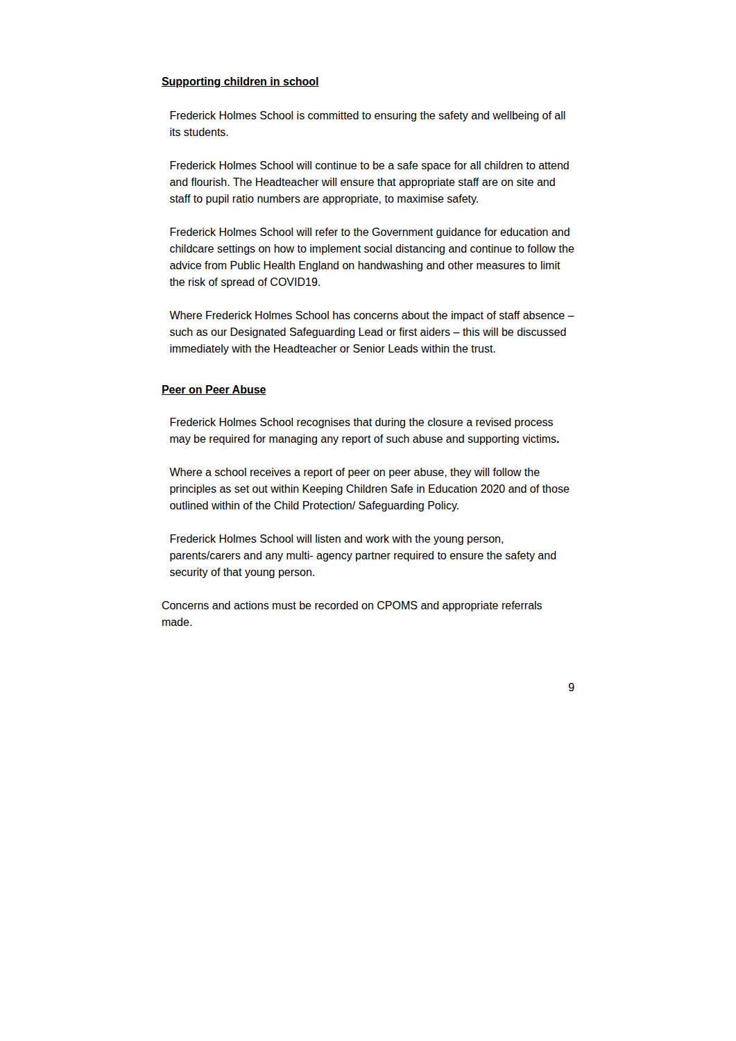Supporting children in school
Frederick Holmes School is committed to ensuring the safety and wellbeing of all its students.
Frederick Holmes School will continue to be a safe space for all children to attend and flourish. The Headteacher will ensure that appropriate staff are on site and staff to pupil ratio numbers are appropriate, to maximise safety.
Frederick Holmes School will refer to the Government guidance for education and childcare settings on how to implement social distancing and continue to follow the advice from Public Health England on handwashing and other measures to limit the risk of spread of COVID19.
Where Frederick Holmes School has concerns about the impact of staff absence – such as our Designated Safeguarding Lead or first aiders – this will be discussed immediately with the Headteacher or Senior Leads within the trust.
Peer on Peer Abuse
Frederick Holmes School recognises that during the closure a revised process may be required for managing any report of such abuse and supporting victims.
Where a school receives a report of peer on peer abuse, they will follow the principles as set out within Keeping Children Safe in Education 2020 and of those outlined within of the Child Protection/ Safeguarding Policy.
Frederick Holmes School will listen and work with the young person, parents/carers and any multi- agency partner required to ensure the safety and security of that young person.
Concerns and actions must be recorded on CPOMS and appropriate referrals made.
9